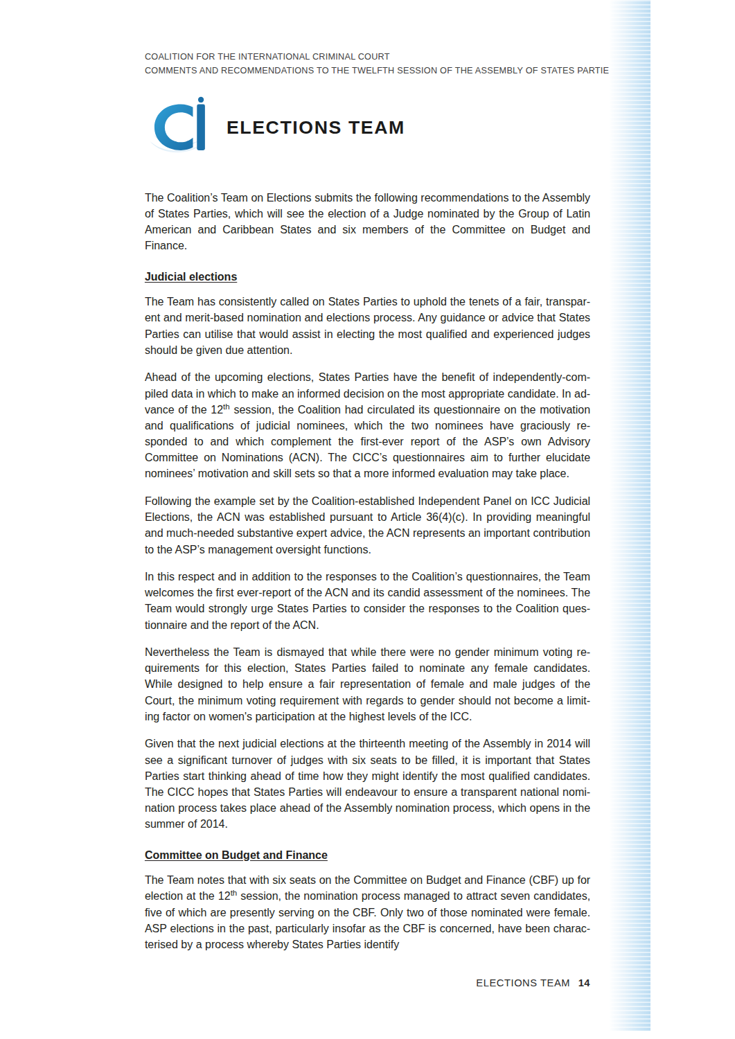Coalition for the International Criminal Court
Comments and Recommendations to the Twelfth Session of the Assembly of States Parties
ELECTIONS TEAM
The Coalition’s Team on Elections submits the following recommendations to the Assembly of States Parties, which will see the election of a Judge nominated by the Group of Latin American and Caribbean States and six members of the Committee on Budget and Finance.
Judicial elections
The Team has consistently called on States Parties to uphold the tenets of a fair, transparent and merit-based nomination and elections process. Any guidance or advice that States Parties can utilise that would assist in electing the most qualified and experienced judges should be given due attention.
Ahead of the upcoming elections, States Parties have the benefit of independently-compiled data in which to make an informed decision on the most appropriate candidate. In advance of the 12th session, the Coalition had circulated its questionnaire on the motivation and qualifications of judicial nominees, which the two nominees have graciously responded to and which complement the first-ever report of the ASP’s own Advisory Committee on Nominations (ACN). The CICC’s questionnaires aim to further elucidate nominees’ motivation and skill sets so that a more informed evaluation may take place.
Following the example set by the Coalition-established Independent Panel on ICC Judicial Elections, the ACN was established pursuant to Article 36(4)(c). In providing meaningful and much-needed substantive expert advice, the ACN represents an important contribution to the ASP’s management oversight functions.
In this respect and in addition to the responses to the Coalition’s questionnaires, the Team welcomes the first ever-report of the ACN and its candid assessment of the nominees. The Team would strongly urge States Parties to consider the responses to the Coalition questionnaire and the report of the ACN.
Nevertheless the Team is dismayed that while there were no gender minimum voting requirements for this election, States Parties failed to nominate any female candidates. While designed to help ensure a fair representation of female and male judges of the Court, the minimum voting requirement with regards to gender should not become a limiting factor on women's participation at the highest levels of the ICC.
Given that the next judicial elections at the thirteenth meeting of the Assembly in 2014 will see a significant turnover of judges with six seats to be filled, it is important that States Parties start thinking ahead of time how they might identify the most qualified candidates. The CICC hopes that States Parties will endeavour to ensure a transparent national nomination process takes place ahead of the Assembly nomination process, which opens in the summer of 2014.
Committee on Budget and Finance
The Team notes that with six seats on the Committee on Budget and Finance (CBF) up for election at the 12th session, the nomination process managed to attract seven candidates, five of which are presently serving on the CBF. Only two of those nominated were female. ASP elections in the past, particularly insofar as the CBF is concerned, have been characterised by a process whereby States Parties identify
Elections Team 14